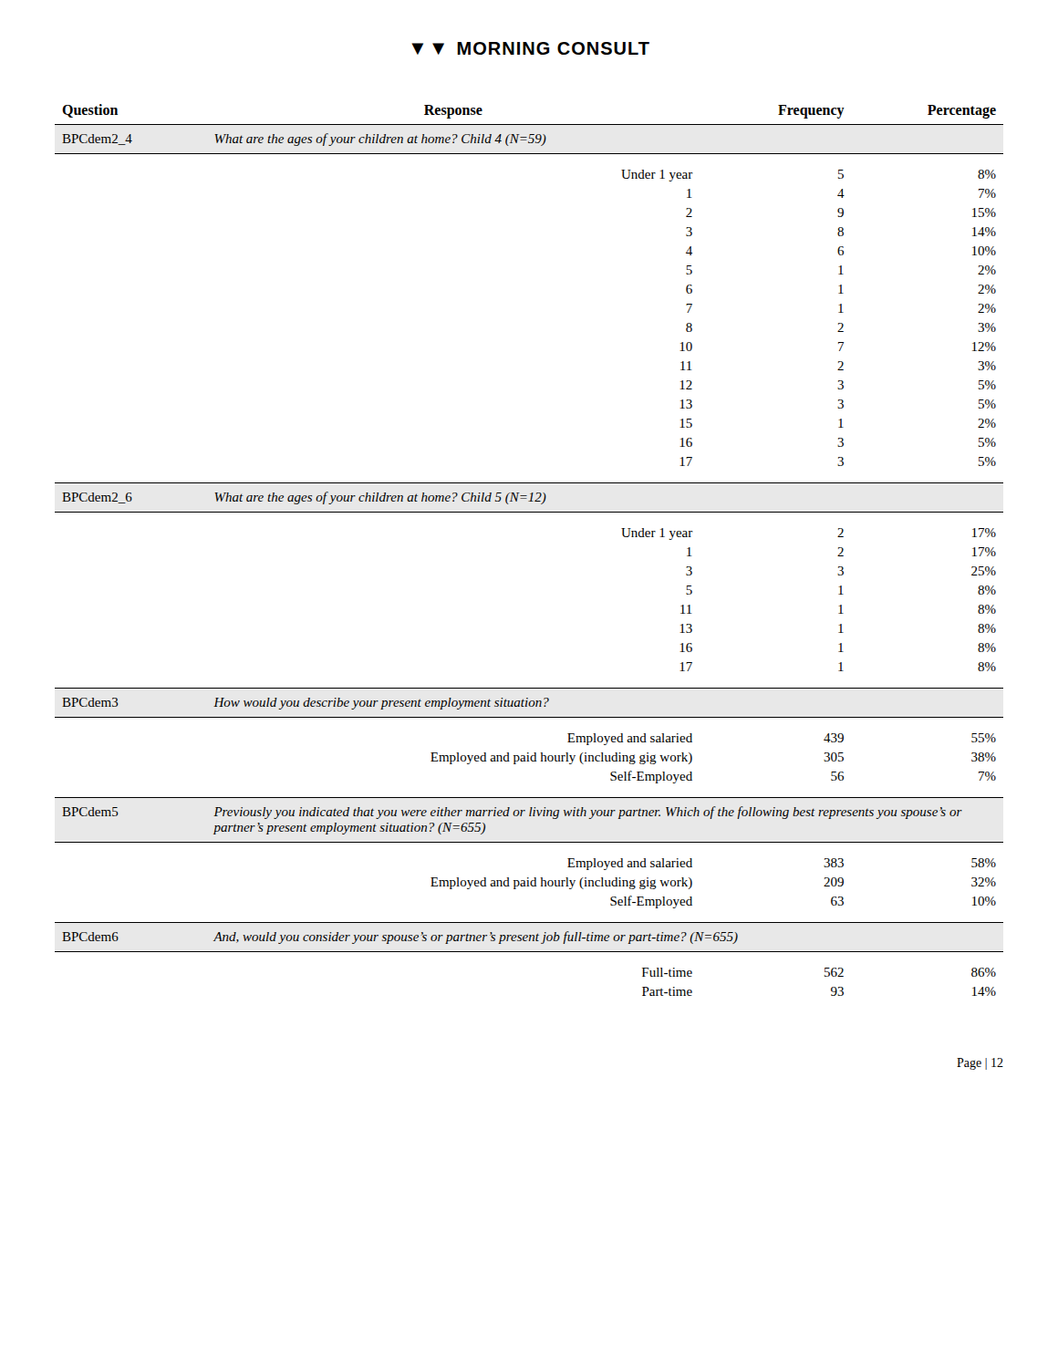▼▼MORNING CONSULT
| Question | Response | Frequency | Percentage |
| --- | --- | --- | --- |
| BPCdem2_4 | What are the ages of your children at home? Child 4 (N=59) |
| | Under 1 year | 5 | 8% |
| | 1 | 4 | 7% |
| | 2 | 9 | 15% |
| | 3 | 8 | 14% |
| | 4 | 6 | 10% |
| | 5 | 1 | 2% |
| | 6 | 1 | 2% |
| | 7 | 1 | 2% |
| | 8 | 2 | 3% |
| | 10 | 7 | 12% |
| | 11 | 2 | 3% |
| | 12 | 3 | 5% |
| | 13 | 3 | 5% |
| | 15 | 1 | 2% |
| | 16 | 3 | 5% |
| | 17 | 3 | 5% |
| BPCdem2_6 | What are the ages of your children at home? Child 5 (N=12) |
| | Under 1 year | 2 | 17% |
| | 1 | 2 | 17% |
| | 3 | 3 | 25% |
| | 5 | 1 | 8% |
| | 11 | 1 | 8% |
| | 13 | 1 | 8% |
| | 16 | 1 | 8% |
| | 17 | 1 | 8% |
| BPCdem3 | How would you describe your present employment situation? |
| | Employed and salaried | 439 | 55% |
| | Employed and paid hourly (including gig work) | 305 | 38% |
| | Self-Employed | 56 | 7% |
| BPCdem5 | Previously you indicated that you were either married or living with your partner. Which of the following best represents you spouse’s or partner’s present employment situation? (N=655) |
| | Employed and salaried | 383 | 58% |
| | Employed and paid hourly (including gig work) | 209 | 32% |
| | Self-Employed | 63 | 10% |
| BPCdem6 | And, would you consider your spouse’s or partner’s present job full-time or part-time? (N=655) |
| | Full-time | 562 | 86% |
| | Part-time | 93 | 14% |
Page | 12